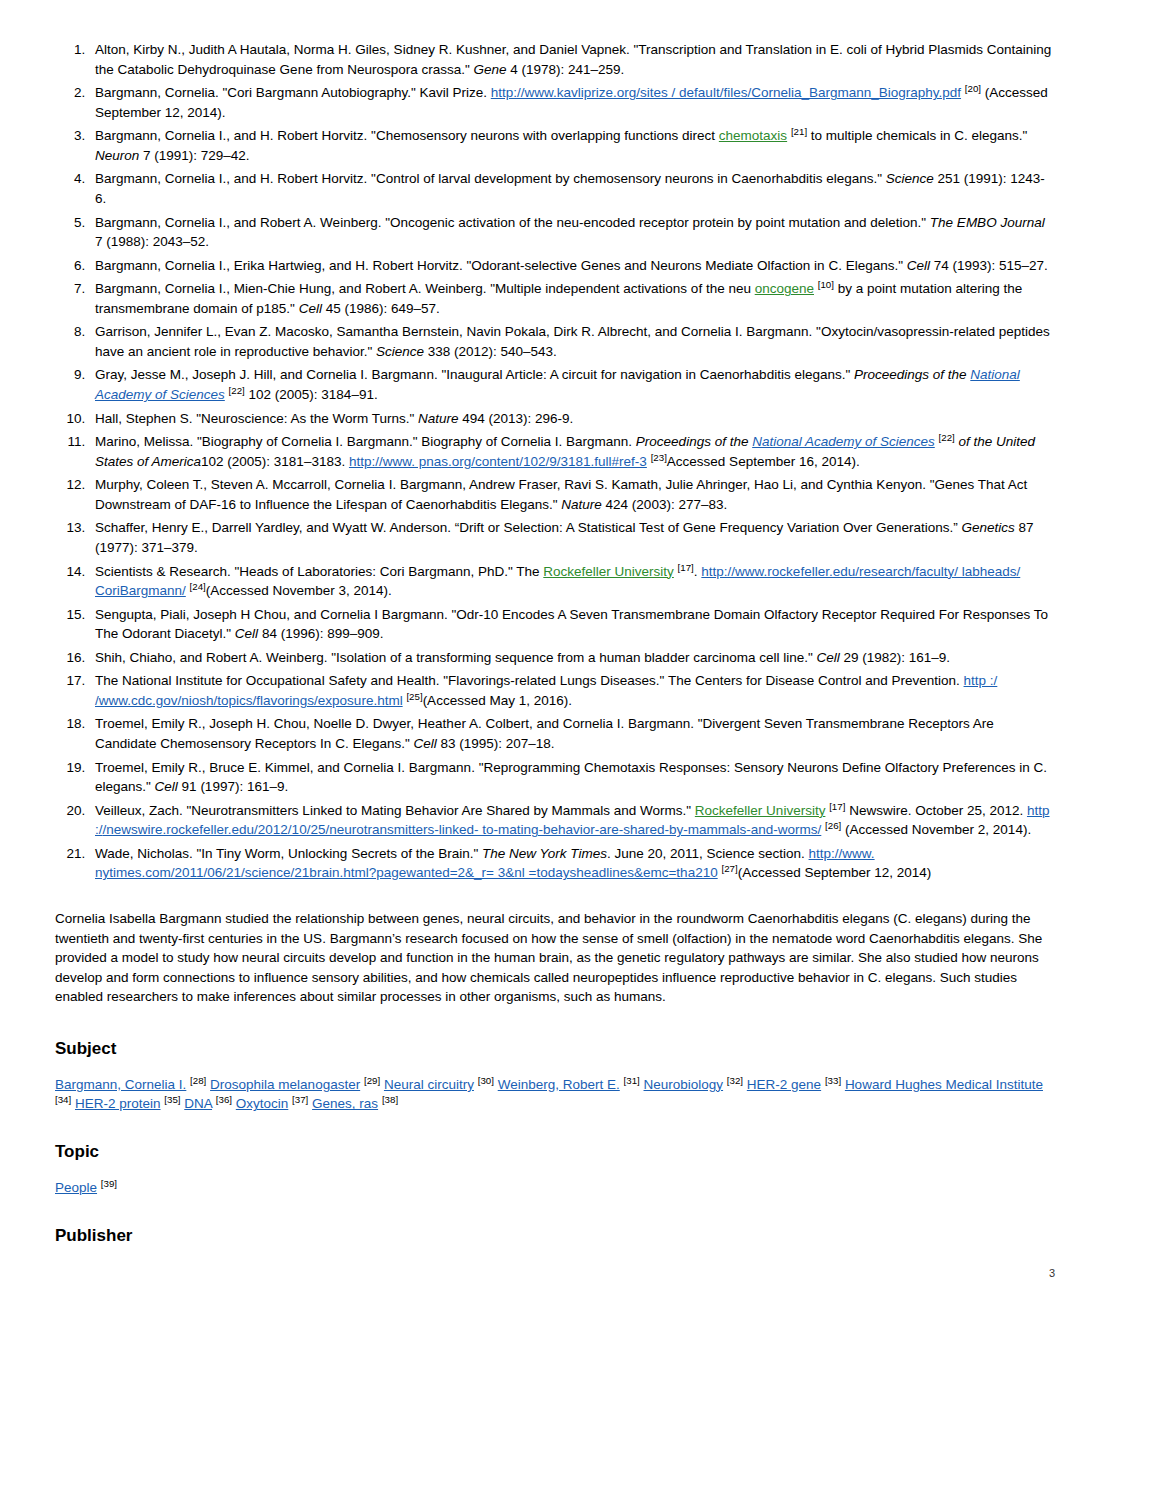Alton, Kirby N., Judith A Hautala, Norma H. Giles, Sidney R. Kushner, and Daniel Vapnek. "Transcription and Translation in E. coli of Hybrid Plasmids Containing the Catabolic Dehydroquinase Gene from Neurospora crassa." Gene 4 (1978): 241–259.
Bargmann, Cornelia. "Cori Bargmann Autobiography." Kavil Prize. http://www.kavliprize.org/sites / default/files/Cornelia_Bargmann_Biography.pdf [20] (Accessed September 12, 2014).
Bargmann, Cornelia I., and H. Robert Horvitz. "Chemosensory neurons with overlapping functions direct chemotaxis [21] to multiple chemicals in C. elegans." Neuron 7 (1991): 729–42.
Bargmann, Cornelia I., and H. Robert Horvitz. "Control of larval development by chemosensory neurons in Caenorhabditis elegans." Science 251 (1991): 1243-6.
Bargmann, Cornelia I., and Robert A. Weinberg. "Oncogenic activation of the neu-encoded receptor protein by point mutation and deletion." The EMBO Journal 7 (1988): 2043–52.
Bargmann, Cornelia I., Erika Hartwieg, and H. Robert Horvitz. "Odorant-selective Genes and Neurons Mediate Olfaction in C. Elegans." Cell 74 (1993): 515–27.
Bargmann, Cornelia I., Mien-Chie Hung, and Robert A. Weinberg. "Multiple independent activations of the neu oncogene [10] by a point mutation altering the transmembrane domain of p185." Cell 45 (1986): 649–57.
Garrison, Jennifer L., Evan Z. Macosko, Samantha Bernstein, Navin Pokala, Dirk R. Albrecht, and Cornelia I. Bargmann. "Oxytocin/vasopressin-related peptides have an ancient role in reproductive behavior." Science 338 (2012): 540–543.
Gray, Jesse M., Joseph J. Hill, and Cornelia I. Bargmann. "Inaugural Article: A circuit for navigation in Caenorhabditis elegans." Proceedings of the National Academy of Sciences [22] 102 (2005): 3184–91.
Hall, Stephen S. "Neuroscience: As the Worm Turns." Nature 494 (2013): 296-9.
Marino, Melissa. "Biography of Cornelia I. Bargmann." Biography of Cornelia I. Bargmann. Proceedings of the National Academy of Sciences [22] of the United States of America102 (2005): 3181–3183. http://www. pnas.org/content/102/9/3181.full#ref-3 [23]Accessed September 16, 2014).
Murphy, Coleen T., Steven A. Mccarroll, Cornelia I. Bargmann, Andrew Fraser, Ravi S. Kamath, Julie Ahringer, Hao Li, and Cynthia Kenyon. "Genes That Act Downstream of DAF-16 to Influence the Lifespan of Caenorhabditis Elegans." Nature 424 (2003): 277–83.
Schaffer, Henry E., Darrell Yardley, and Wyatt W. Anderson. “Drift or Selection: A Statistical Test of Gene Frequency Variation Over Generations.” Genetics 87 (1977): 371–379.
Scientists & Research. "Heads of Laboratories: Cori Bargmann, PhD." The Rockefeller University [17]. http://www.rockefeller.edu/research/faculty/ labheads/ CoriBargmann/ [24](Accessed November 3, 2014).
Sengupta, Piali, Joseph H Chou, and Cornelia I Bargmann. "Odr-10 Encodes A Seven Transmembrane Domain Olfactory Receptor Required For Responses To The Odorant Diacetyl." Cell 84 (1996): 899–909.
Shih, Chiaho, and Robert A. Weinberg. "Isolation of a transforming sequence from a human bladder carcinoma cell line." Cell 29 (1982): 161–9.
The National Institute for Occupational Safety and Health. "Flavorings-related Lungs Diseases." The Centers for Disease Control and Prevention. http ://www.cdc.gov/niosh/topics/flavorings/exposure.html [25](Accessed May 1, 2016).
Troemel, Emily R., Joseph H. Chou, Noelle D. Dwyer, Heather A. Colbert, and Cornelia I. Bargmann. "Divergent Seven Transmembrane Receptors Are Candidate Chemosensory Receptors In C. Elegans." Cell 83 (1995): 207–18.
Troemel, Emily R., Bruce E. Kimmel, and Cornelia I. Bargmann. "Reprogramming Chemotaxis Responses: Sensory Neurons Define Olfactory Preferences in C. elegans." Cell 91 (1997): 161–9.
Veilleux, Zach. "Neurotransmitters Linked to Mating Behavior Are Shared by Mammals and Worms." Rockefeller University [17] Newswire. October 25, 2012. http ://newswire.rockefeller.edu/2012/10/25/neurotransmitters-linked- to-mating-behavior-are-shared-by-mammals-and-worms/ [26] (Accessed November 2, 2014).
Wade, Nicholas. "In Tiny Worm, Unlocking Secrets of the Brain." The New York Times. June 20, 2011, Science section. http://www. nytimes.com/2011/06/21/science/21brain.html?pagewanted=2&_r= 3&nl =todaysheadlines&emc=tha210 [27](Accessed September 12, 2014)
Cornelia Isabella Bargmann studied the relationship between genes, neural circuits, and behavior in the roundworm Caenorhabditis elegans (C. elegans) during the twentieth and twenty-first centuries in the US. Bargmann’s research focused on how the sense of smell (olfaction) in the nematode word Caenorhabditis elegans. She provided a model to study how neural circuits develop and function in the human brain, as the genetic regulatory pathways are similar. She also studied how neurons develop and form connections to influence sensory abilities, and how chemicals called neuropeptides influence reproductive behavior in C. elegans. Such studies enabled researchers to make inferences about similar processes in other organisms, such as humans.
Subject
Bargmann, Cornelia I. [28] Drosophila melanogaster [29] Neural circuitry [30] Weinberg, Robert E. [31] Neurobiology [32] HER-2 gene [33] Howard Hughes Medical Institute [34] HER-2 protein [35] DNA [36] Oxytocin [37] Genes, ras [38]
Topic
People [39]
Publisher
3